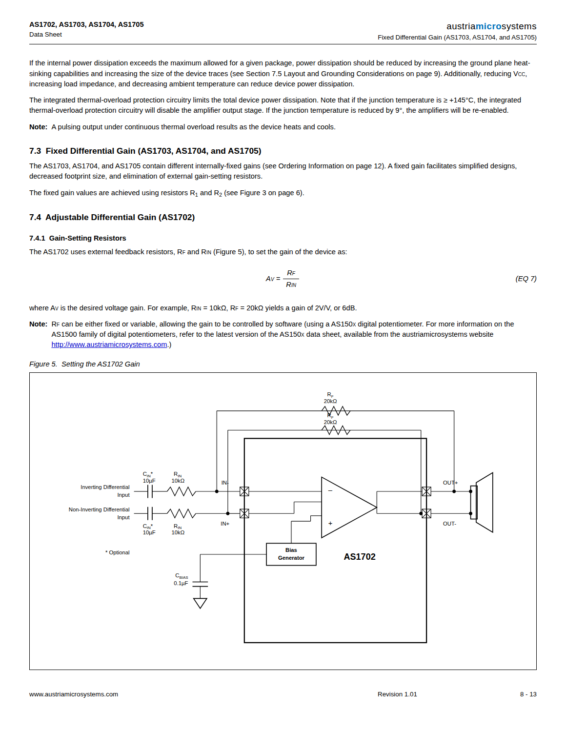AS1702, AS1703, AS1704, AS1705
Data Sheet
austria micro systems
Fixed Differential Gain (AS1703, AS1704, and AS1705)
If the internal power dissipation exceeds the maximum allowed for a given package, power dissipation should be reduced by increasing the ground plane heat-sinking capabilities and increasing the size of the device traces (see Section 7.5 Layout and Grounding Considerations on page 9). Additionally, reducing Vcc, increasing load impedance, and decreasing ambient temperature can reduce device power dissipation.
The integrated thermal-overload protection circuitry limits the total device power dissipation. Note that if the junction temperature is ≥ +145°C, the integrated thermal-overload protection circuitry will disable the amplifier output stage. If the junction temperature is reduced by 9°, the amplifiers will be re-enabled.
Note:
A pulsing output under continuous thermal overload results as the device heats and cools.
7.3 Fixed Differential Gain (AS1703, AS1704, and AS1705)
The AS1703, AS1704, and AS1705 contain different internally-fixed gains (see Ordering Information on page 12). A fixed gain facilitates simplified designs, decreased footprint size, and elimination of external gain-setting resistors.
The fixed gain values are achieved using resistors R1 and R2 (see Figure 3 on page 6).
7.4 Adjustable Differential Gain (AS1702)
7.4.1 Gain-Setting Resistors
The AS1702 uses external feedback resistors, Rf and Rin (Figure 5), to set the gain of the device as:
Av = Rf Rin (EQ 7)
where Av is the desired voltage gain. For example, Rin = 10kΩ, Rf = 20kΩ yields a gain of 2V/V, or 6dB.
Note:
Rf can be either fixed or variable, allowing the gain to be controlled by software (using a AS150x digital potentiometer. For more information on the AS1500 family of digital potentiometers, refer to the latest version of the AS150x data sheet, available from the austriamicrosystems website http://www.austriamicrosystems.com.)
Figure 5. Setting the AS1702 Gain
– + IN- IN+ OUT+ OUT- RF 20kΩ RF 20kΩ CIN* 10µF RIN 10kΩ CIN* 10µF RIN 10kΩ Inverting Differential Input Non-Inverting Differential Input * Optional Bias Generator CBIAS 0.1µF AS1702
www.austriamicrosystems.com
Revision 1.01
8 - 13